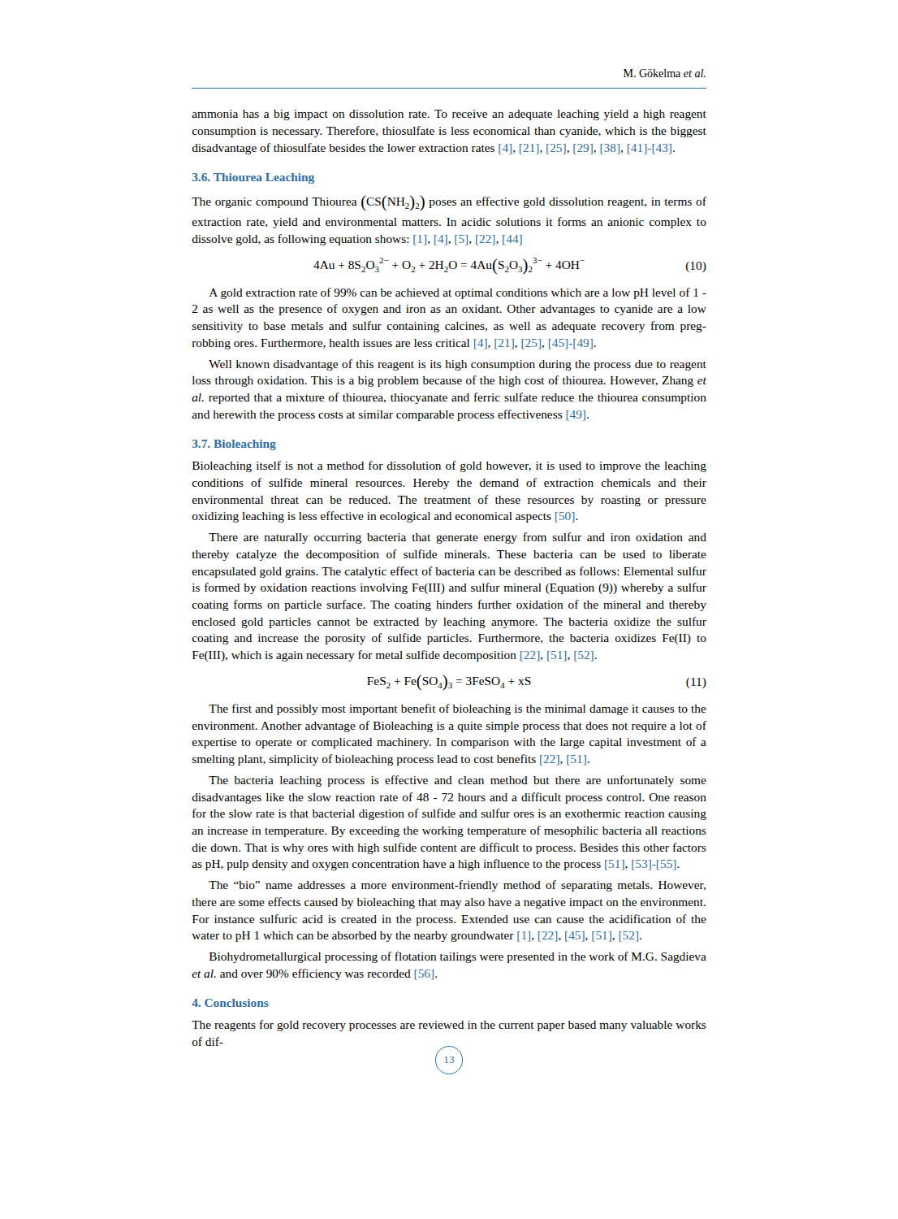M. Gökelma et al.
ammonia has a big impact on dissolution rate. To receive an adequate leaching yield a high reagent consumption is necessary. Therefore, thiosulfate is less economical than cyanide, which is the biggest disadvantage of thiosulfate besides the lower extraction rates [4], [21], [25], [29], [38], [41]-[43].
3.6. Thiourea Leaching
The organic compound Thiourea (CS(NH2)2) poses an effective gold dissolution reagent, in terms of extraction rate, yield and environmental matters. In acidic solutions it forms an anionic complex to dissolve gold, as following equation shows: [1], [4], [5], [22], [44]
4Au + 8S2O32− + O2 + 2H2O = 4Au(S2O3)23− + 4OH−
(10)
A gold extraction rate of 99% can be achieved at optimal conditions which are a low pH level of 1 - 2 as well as the presence of oxygen and iron as an oxidant. Other advantages to cyanide are a low sensitivity to base metals and sulfur containing calcines, as well as adequate recovery from preg-robbing ores. Furthermore, health issues are less critical [4], [21], [25], [45]-[49].
Well known disadvantage of this reagent is its high consumption during the process due to reagent loss through oxidation. This is a big problem because of the high cost of thiourea. However, Zhang et al. reported that a mixture of thiourea, thiocyanate and ferric sulfate reduce the thiourea consumption and herewith the process costs at similar comparable process effectiveness [49].
3.7. Bioleaching
Bioleaching itself is not a method for dissolution of gold however, it is used to improve the leaching conditions of sulfide mineral resources. Hereby the demand of extraction chemicals and their environmental threat can be reduced. The treatment of these resources by roasting or pressure oxidizing leaching is less effective in ecological and economical aspects [50].
There are naturally occurring bacteria that generate energy from sulfur and iron oxidation and thereby catalyze the decomposition of sulfide minerals. These bacteria can be used to liberate encapsulated gold grains. The catalytic effect of bacteria can be described as follows: Elemental sulfur is formed by oxidation reactions involving Fe(III) and sulfur mineral (Equation (9)) whereby a sulfur coating forms on particle surface. The coating hinders further oxidation of the mineral and thereby enclosed gold particles cannot be extracted by leaching anymore. The bacteria oxidize the sulfur coating and increase the porosity of sulfide particles. Furthermore, the bacteria oxidizes Fe(II) to Fe(III), which is again necessary for metal sulfide decomposition [22], [51], [52].
FeS2 + Fe(SO4)3 = 3FeSO4 + xS
(11)
The first and possibly most important benefit of bioleaching is the minimal damage it causes to the environment. Another advantage of Bioleaching is a quite simple process that does not require a lot of expertise to operate or complicated machinery. In comparison with the large capital investment of a smelting plant, simplicity of bioleaching process lead to cost benefits [22], [51].
The bacteria leaching process is effective and clean method but there are unfortunately some disadvantages like the slow reaction rate of 48 - 72 hours and a difficult process control. One reason for the slow rate is that bacterial digestion of sulfide and sulfur ores is an exothermic reaction causing an increase in temperature. By exceeding the working temperature of mesophilic bacteria all reactions die down. That is why ores with high sulfide content are difficult to process. Besides this other factors as pH, pulp density and oxygen concentration have a high influence to the process [51], [53]-[55].
The “bio” name addresses a more environment-friendly method of separating metals. However, there are some effects caused by bioleaching that may also have a negative impact on the environment. For instance sulfuric acid is created in the process. Extended use can cause the acidification of the water to pH 1 which can be absorbed by the nearby groundwater [1], [22], [45], [51], [52].
Biohydrometallurgical processing of flotation tailings were presented in the work of M.G. Sagdieva et al. and over 90% efficiency was recorded [56].
4. Conclusions
The reagents for gold recovery processes are reviewed in the current paper based many valuable works of dif-
13